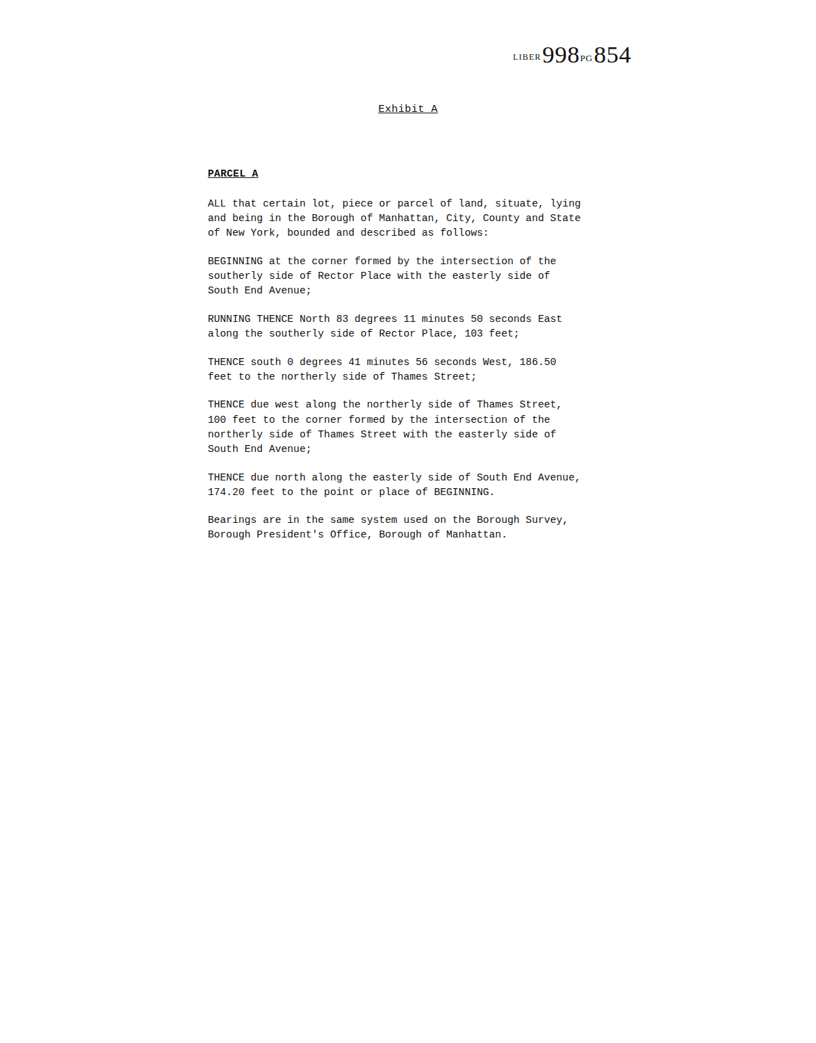LIBER998PG854
Exhibit A
PARCEL A
ALL that certain lot, piece or parcel of land, situate, lying and being in the Borough of Manhattan, City, County and State of New York, bounded and described as follows:
BEGINNING at the corner formed by the intersection of the southerly side of Rector Place with the easterly side of South End Avenue;
RUNNING THENCE North 83 degrees 11 minutes 50 seconds East along the southerly side of Rector Place, 103 feet;
THENCE south 0 degrees 41 minutes 56 seconds West, 186.50 feet to the northerly side of Thames Street;
THENCE due west along the northerly side of Thames Street, 100 feet to the corner formed by the intersection of the northerly side of Thames Street with the easterly side of South End Avenue;
THENCE due north along the easterly side of South End Avenue, 174.20 feet to the point or place of BEGINNING.
Bearings are in the same system used on the Borough Survey, Borough President's Office, Borough of Manhattan.